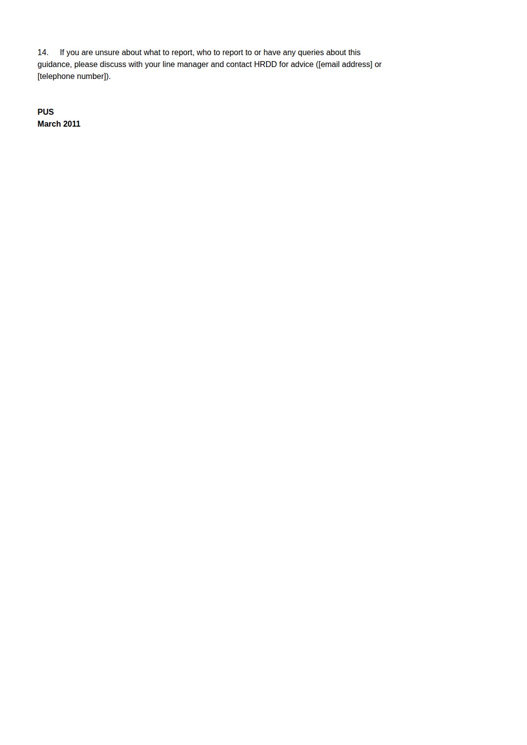14. If you are unsure about what to report, who to report to or have any queries about this guidance, please discuss with your line manager and contact HRDD for advice ([email address] or [telephone number]).
PUS
March 2011